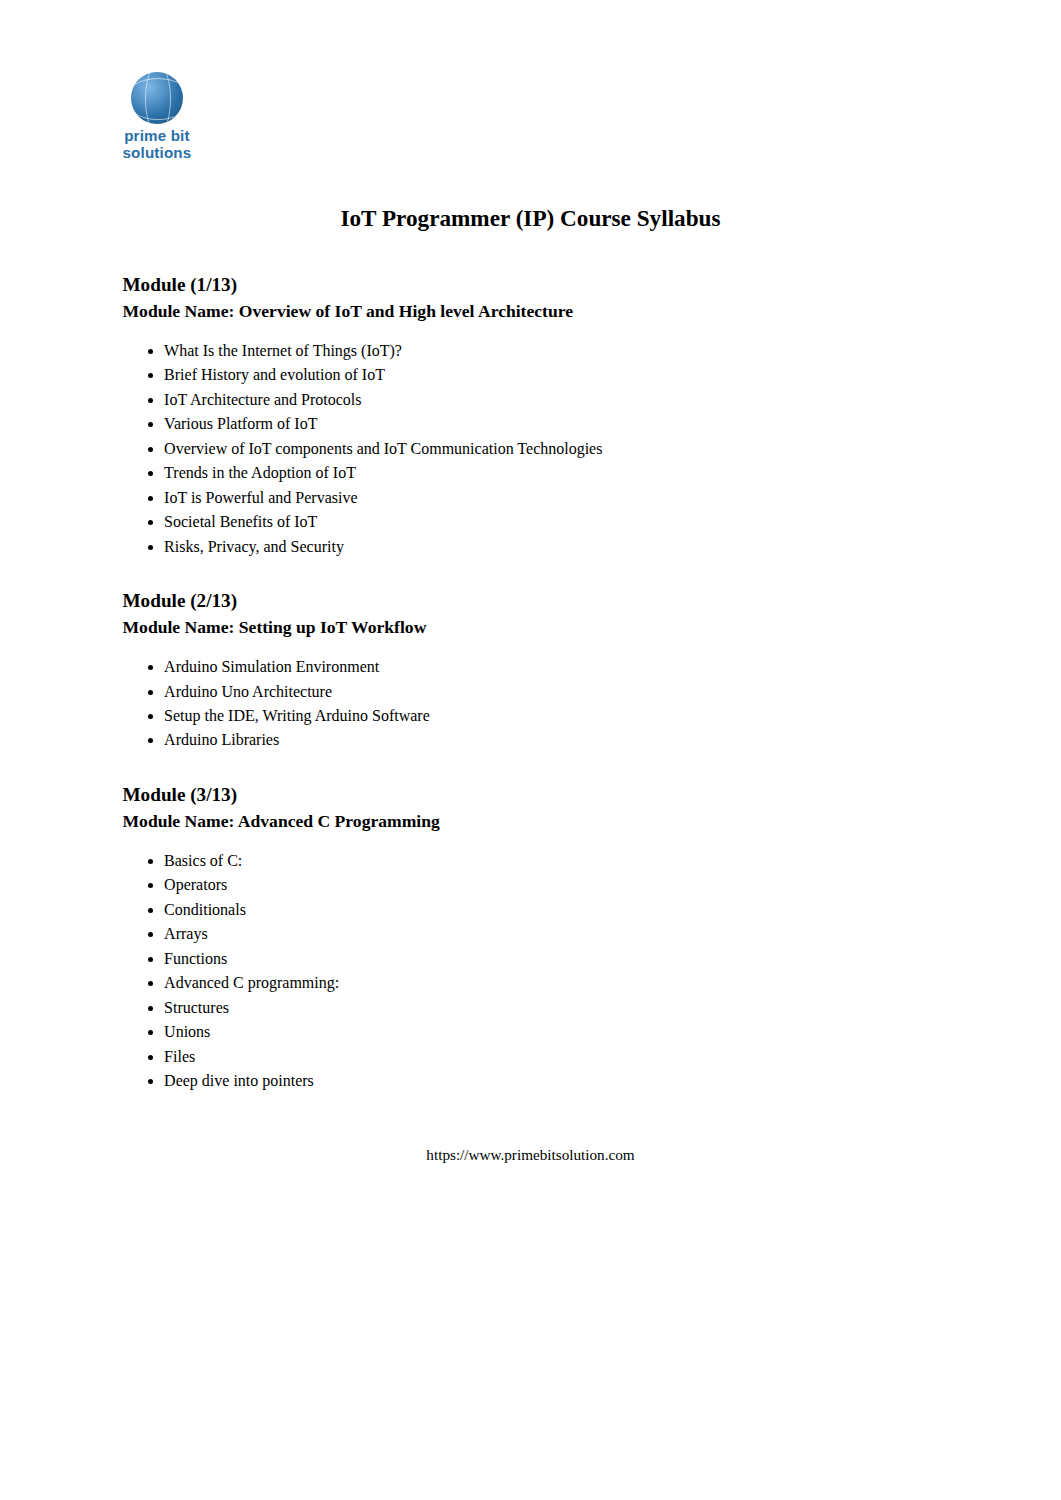prime bit solutions
IoT Programmer (IP) Course Syllabus
Module (1/13)
Module Name: Overview of IoT and High level Architecture
What Is the Internet of Things (IoT)?
Brief History and evolution of IoT
IoT Architecture and Protocols
Various Platform of IoT
Overview of IoT components and IoT Communication Technologies
Trends in the Adoption of IoT
IoT is Powerful and Pervasive
Societal Benefits of IoT
Risks, Privacy, and Security
Module (2/13)
Module Name: Setting up IoT Workflow
Arduino Simulation Environment
Arduino Uno Architecture
Setup the IDE, Writing Arduino Software
Arduino Libraries
Module (3/13)
Module Name: Advanced C Programming
Basics of C:
Operators
Conditionals
Arrays
Functions
Advanced C programming:
Structures
Unions
Files
Deep dive into pointers
https://www.primebitsolution.com